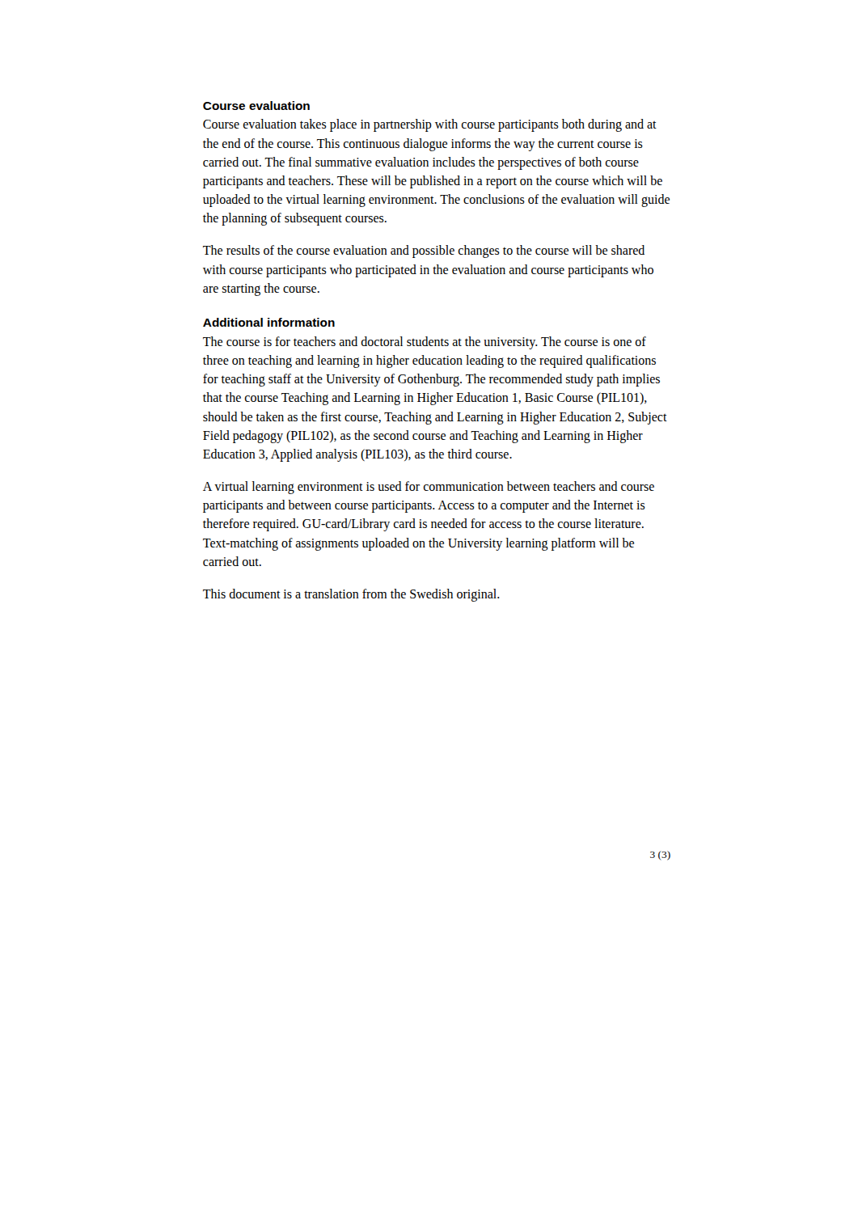Course evaluation
Course evaluation takes place in partnership with course participants both during and at the end of the course. This continuous dialogue informs the way the current course is carried out. The final summative evaluation includes the perspectives of both course participants and teachers. These will be published in a report on the course which will be uploaded to the virtual learning environment. The conclusions of the evaluation will guide the planning of subsequent courses.
The results of the course evaluation and possible changes to the course will be shared with course participants who participated in the evaluation and course participants who are starting the course.
Additional information
The course is for teachers and doctoral students at the university. The course is one of three on teaching and learning in higher education leading to the required qualifications for teaching staff at the University of Gothenburg. The recommended study path implies that the course Teaching and Learning in Higher Education 1, Basic Course (PIL101), should be taken as the first course, Teaching and Learning in Higher Education 2, Subject Field pedagogy (PIL102), as the second course and Teaching and Learning in Higher Education 3, Applied analysis (PIL103), as the third course.
A virtual learning environment is used for communication between teachers and course participants and between course participants. Access to a computer and the Internet is therefore required. GU-card/Library card is needed for access to the course literature. Text-matching of assignments uploaded on the University learning platform will be carried out.
This document is a translation from the Swedish original.
3 (3)